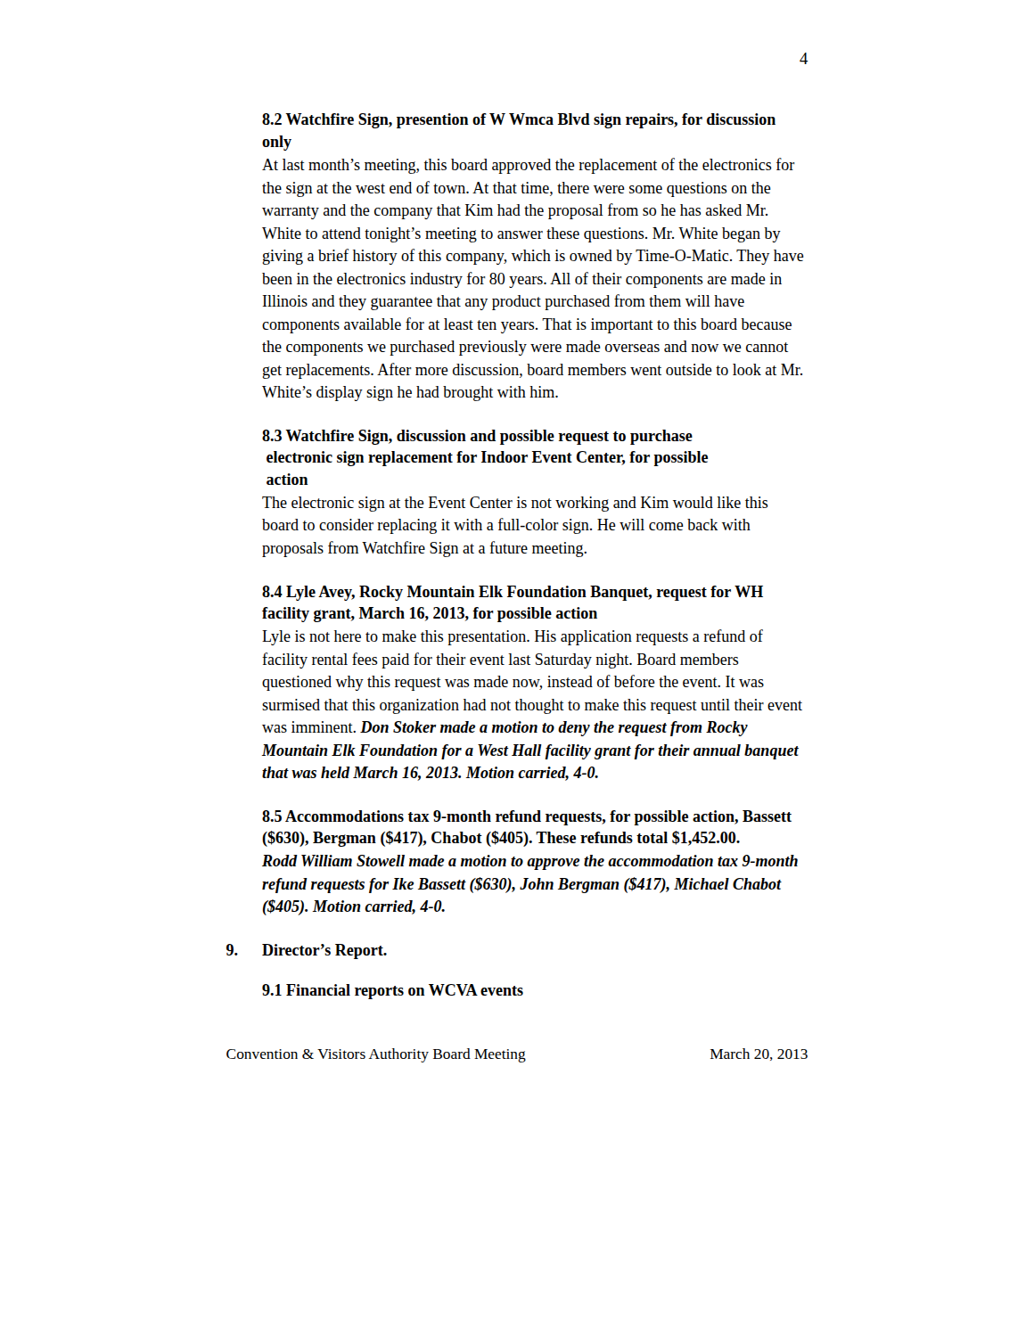4
8.2 Watchfire Sign, presention of W Wmca Blvd sign repairs, for discussion only
At last month’s meeting, this board approved the replacement of the electronics for the sign at the west end of town. At that time, there were some questions on the warranty and the company that Kim had the proposal from so he has asked Mr. White to attend tonight’s meeting to answer these questions. Mr. White began by giving a brief history of this company, which is owned by Time-O-Matic. They have been in the electronics industry for 80 years. All of their components are made in Illinois and they guarantee that any product purchased from them will have components available for at least ten years. That is important to this board because the components we purchased previously were made overseas and now we cannot get replacements. After more discussion, board members went outside to look at Mr. White’s display sign he had brought with him.
8.3 Watchfire Sign, discussion and possible request to purchase
electronic sign replacement for Indoor Event Center, for possible
action
The electronic sign at the Event Center is not working and Kim would like this board to consider replacing it with a full-color sign. He will come back with proposals from Watchfire Sign at a future meeting.
8.4 Lyle Avey, Rocky Mountain Elk Foundation Banquet, request for WH facility grant, March 16, 2013, for possible action
Lyle is not here to make this presentation. His application requests a refund of facility rental fees paid for their event last Saturday night. Board members questioned why this request was made now, instead of before the event. It was surmised that this organization had not thought to make this request until their event was imminent. Don Stoker made a motion to deny the request from Rocky Mountain Elk Foundation for a West Hall facility grant for their annual banquet that was held March 16, 2013. Motion carried, 4-0.
8.5 Accommodations tax 9-month refund requests, for possible action, Bassett ($630), Bergman ($417), Chabot ($405). These refunds total $1,452.00.
Rodd William Stowell made a motion to approve the accommodation tax 9-month refund requests for Ike Bassett ($630), John Bergman ($417), Michael Chabot ($405). Motion carried, 4-0.
9.
Director’s Report.
9.1 Financial reports on WCVA events
Convention & Visitors Authority Board Meeting
March 20, 2013